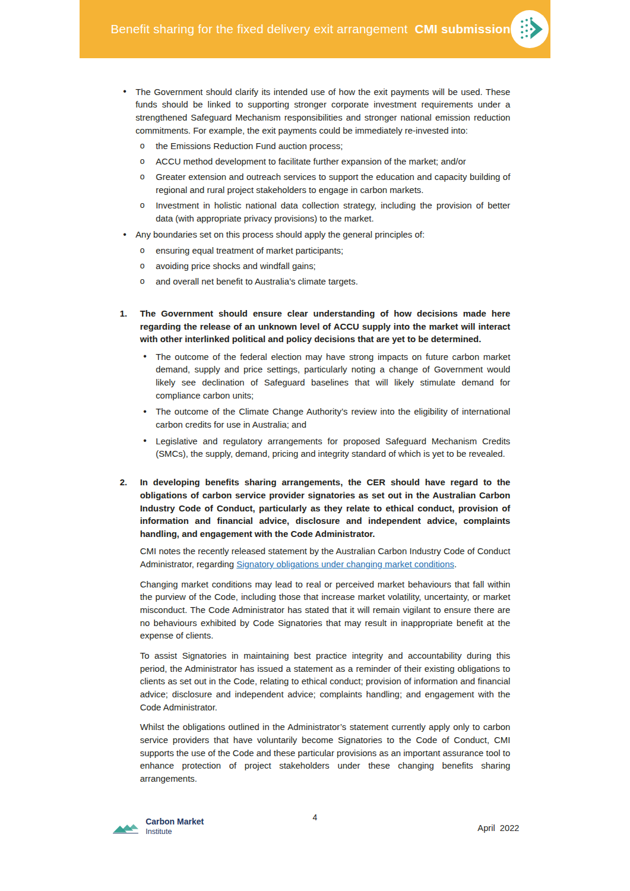Benefit sharing for the fixed delivery exit arrangement CMI submission
The Government should clarify its intended use of how the exit payments will be used. These funds should be linked to supporting stronger corporate investment requirements under a strengthened Safeguard Mechanism responsibilities and stronger national emission reduction commitments. For example, the exit payments could be immediately re-invested into:
the Emissions Reduction Fund auction process;
ACCU method development to facilitate further expansion of the market; and/or
Greater extension and outreach services to support the education and capacity building of regional and rural project stakeholders to engage in carbon markets.
Investment in holistic national data collection strategy, including the provision of better data (with appropriate privacy provisions) to the market.
Any boundaries set on this process should apply the general principles of:
ensuring equal treatment of market participants;
avoiding price shocks and windfall gains;
and overall net benefit to Australia’s climate targets.
The Government should ensure clear understanding of how decisions made here regarding the release of an unknown level of ACCU supply into the market will interact with other interlinked political and policy decisions that are yet to be determined.
The outcome of the federal election may have strong impacts on future carbon market demand, supply and price settings, particularly noting a change of Government would likely see declination of Safeguard baselines that will likely stimulate demand for compliance carbon units;
The outcome of the Climate Change Authority’s review into the eligibility of international carbon credits for use in Australia; and
Legislative and regulatory arrangements for proposed Safeguard Mechanism Credits (SMCs), the supply, demand, pricing and integrity standard of which is yet to be revealed.
In developing benefits sharing arrangements, the CER should have regard to the obligations of carbon service provider signatories as set out in the Australian Carbon Industry Code of Conduct, particularly as they relate to ethical conduct, provision of information and financial advice, disclosure and independent advice, complaints handling, and engagement with the Code Administrator.
CMI notes the recently released statement by the Australian Carbon Industry Code of Conduct Administrator, regarding Signatory obligations under changing market conditions.
Changing market conditions may lead to real or perceived market behaviours that fall within the purview of the Code, including those that increase market volatility, uncertainty, or market misconduct. The Code Administrator has stated that it will remain vigilant to ensure there are no behaviours exhibited by Code Signatories that may result in inappropriate benefit at the expense of clients.
To assist Signatories in maintaining best practice integrity and accountability during this period, the Administrator has issued a statement as a reminder of their existing obligations to clients as set out in the Code, relating to ethical conduct; provision of information and financial advice; disclosure and independent advice; complaints handling; and engagement with the Code Administrator.
Whilst the obligations outlined in the Administrator’s statement currently apply only to carbon service providers that have voluntarily become Signatories to the Code of Conduct, CMI supports the use of the Code and these particular provisions as an important assurance tool to enhance protection of project stakeholders under these changing benefits sharing arrangements.
4
Carbon Market
Institute
April 2022